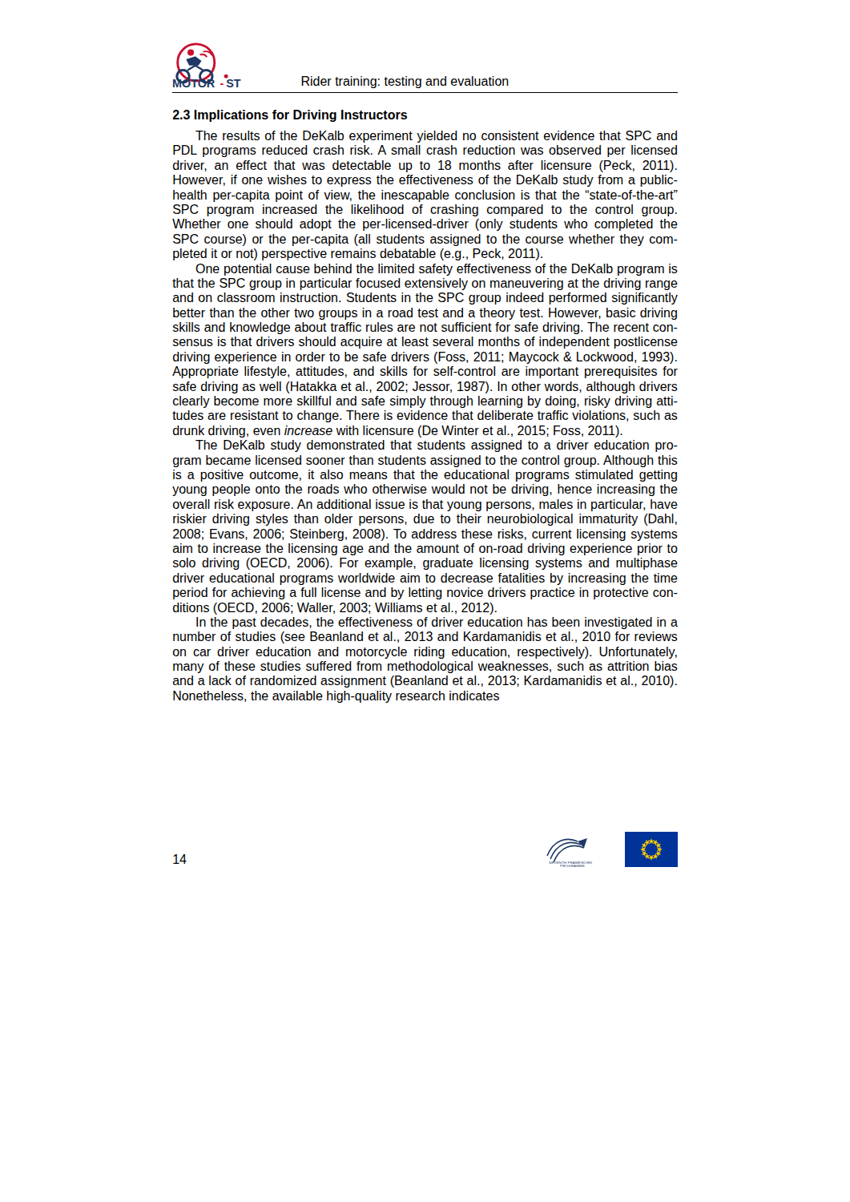MOTOR - ST
Rider training: testing and evaluation
2.3 Implications for Driving Instructors
The results of the DeKalb experiment yielded no consistent evidence that SPC and PDL programs reduced crash risk. A small crash reduction was observed per licensed driver, an effect that was detectable up to 18 months after licensure (Peck, 2011). However, if one wishes to express the effectiveness of the DeKalb study from a public-health per-capita point of view, the inescapable conclusion is that the “state-of-the-art” SPC program increased the likelihood of crashing compared to the control group. Whether one should adopt the per-licensed-driver (only students who completed the SPC course) or the per-capita (all students assigned to the course whether they completed it or not) perspective remains debatable (e.g., Peck, 2011).
One potential cause behind the limited safety effectiveness of the DeKalb program is that the SPC group in particular focused extensively on maneuvering at the driving range and on classroom instruction. Students in the SPC group indeed performed significantly better than the other two groups in a road test and a theory test. However, basic driving skills and knowledge about traffic rules are not sufficient for safe driving. The recent consensus is that drivers should acquire at least several months of independent postlicense driving experience in order to be safe drivers (Foss, 2011; Maycock & Lockwood, 1993). Appropriate lifestyle, attitudes, and skills for self-control are important prerequisites for safe driving as well (Hatakka et al., 2002; Jessor, 1987). In other words, although drivers clearly become more skillful and safe simply through learning by doing, risky driving attitudes are resistant to change. There is evidence that deliberate traffic violations, such as drunk driving, even increase with licensure (De Winter et al., 2015; Foss, 2011).
The DeKalb study demonstrated that students assigned to a driver education program became licensed sooner than students assigned to the control group. Although this is a positive outcome, it also means that the educational programs stimulated getting young people onto the roads who otherwise would not be driving, hence increasing the overall risk exposure. An additional issue is that young persons, males in particular, have riskier driving styles than older persons, due to their neurobiological immaturity (Dahl, 2008; Evans, 2006; Steinberg, 2008). To address these risks, current licensing systems aim to increase the licensing age and the amount of on-road driving experience prior to solo driving (OECD, 2006). For example, graduate licensing systems and multiphase driver educational programs worldwide aim to decrease fatalities by increasing the time period for achieving a full license and by letting novice drivers practice in protective conditions (OECD, 2006; Waller, 2003; Williams et al., 2012).
In the past decades, the effectiveness of driver education has been investigated in a number of studies (see Beanland et al., 2013 and Kardamanidis et al., 2010 for reviews on car driver education and motorcycle riding education, respectively). Unfortunately, many of these studies suffered from methodological weaknesses, such as attrition bias and a lack of randomized assignment (Beanland et al., 2013; Kardamanidis et al., 2010). Nonetheless, the available high-quality research indicates
14
SEVENTH FRAMEWORK PROGRAMME